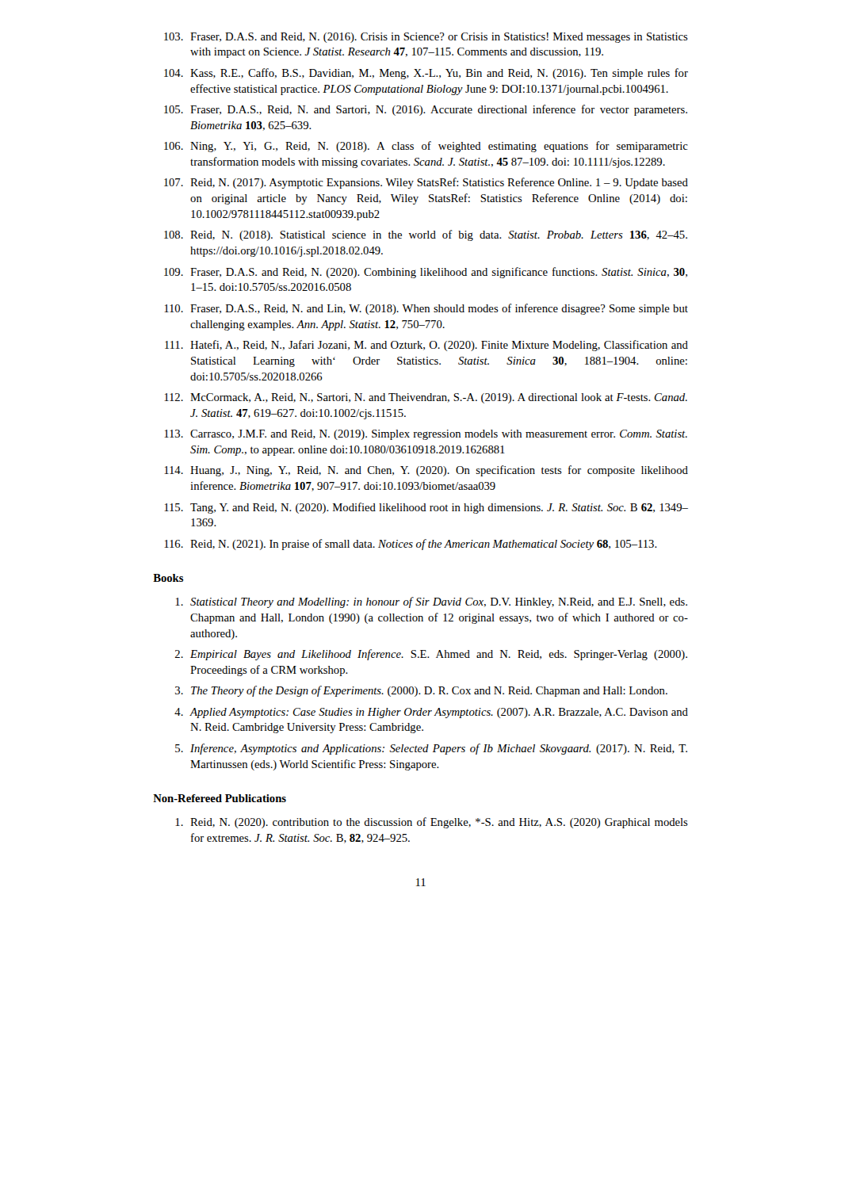103. Fraser, D.A.S. and Reid, N. (2016). Crisis in Science? or Crisis in Statistics! Mixed messages in Statistics with impact on Science. J Statist. Research 47, 107–115. Comments and discussion, 119.
104. Kass, R.E., Caffo, B.S., Davidian, M., Meng, X.-L., Yu, Bin and Reid, N. (2016). Ten simple rules for effective statistical practice. PLOS Computational Biology June 9: DOI:10.1371/journal.pcbi.1004961.
105. Fraser, D.A.S., Reid, N. and Sartori, N. (2016). Accurate directional inference for vector parameters. Biometrika 103, 625–639.
106. Ning, Y., Yi, G., Reid, N. (2018). A class of weighted estimating equations for semiparametric transformation models with missing covariates. Scand. J. Statist., 45 87–109. doi: 10.1111/sjos.12289.
107. Reid, N. (2017). Asymptotic Expansions. Wiley StatsRef: Statistics Reference Online. 1 – 9. Update based on original article by Nancy Reid, Wiley StatsRef: Statistics Reference Online (2014) doi: 10.1002/9781118445112.stat00939.pub2
108. Reid, N. (2018). Statistical science in the world of big data. Statist. Probab. Letters 136, 42–45. https://doi.org/10.1016/j.spl.2018.02.049.
109. Fraser, D.A.S. and Reid, N. (2020). Combining likelihood and significance functions. Statist. Sinica, 30, 1–15. doi:10.5705/ss.202016.0508
110. Fraser, D.A.S., Reid, N. and Lin, W. (2018). When should modes of inference disagree? Some simple but challenging examples. Ann. Appl. Statist. 12, 750–770.
111. Hatefi, A., Reid, N., Jafari Jozani, M. and Ozturk, O. (2020). Finite Mixture Modeling, Classification and Statistical Learning with‘ Order Statistics. Statist. Sinica 30, 1881–1904. online: doi:10.5705/ss.202018.0266
112. McCormack, A., Reid, N., Sartori, N. and Theivendran, S.-A. (2019). A directional look at F-tests. Canad. J. Statist. 47, 619–627. doi:10.1002/cjs.11515.
113. Carrasco, J.M.F. and Reid, N. (2019). Simplex regression models with measurement error. Comm. Statist. Sim. Comp., to appear. online doi:10.1080/03610918.2019.1626881
114. Huang, J., Ning, Y., Reid, N. and Chen, Y. (2020). On specification tests for composite likelihood inference. Biometrika 107, 907–917. doi:10.1093/biomet/asaa039
115. Tang, Y. and Reid, N. (2020). Modified likelihood root in high dimensions. J. R. Statist. Soc. B 62, 1349–1369.
116. Reid, N. (2021). In praise of small data. Notices of the American Mathematical Society 68, 105–113.
Books
1. Statistical Theory and Modelling: in honour of Sir David Cox, D.V. Hinkley, N.Reid, and E.J. Snell, eds. Chapman and Hall, London (1990) (a collection of 12 original essays, two of which I authored or co-authored).
2. Empirical Bayes and Likelihood Inference. S.E. Ahmed and N. Reid, eds. Springer-Verlag (2000). Proceedings of a CRM workshop.
3. The Theory of the Design of Experiments. (2000). D. R. Cox and N. Reid. Chapman and Hall: London.
4. Applied Asymptotics: Case Studies in Higher Order Asymptotics. (2007). A.R. Brazzale, A.C. Davison and N. Reid. Cambridge University Press: Cambridge.
5. Inference, Asymptotics and Applications: Selected Papers of Ib Michael Skovgaard. (2017). N. Reid, T. Martinussen (eds.) World Scientific Press: Singapore.
Non-Refereed Publications
1. Reid, N. (2020). contribution to the discussion of Engelke, *-S. and Hitz, A.S. (2020) Graphical models for extremes. J. R. Statist. Soc. B, 82, 924–925.
11